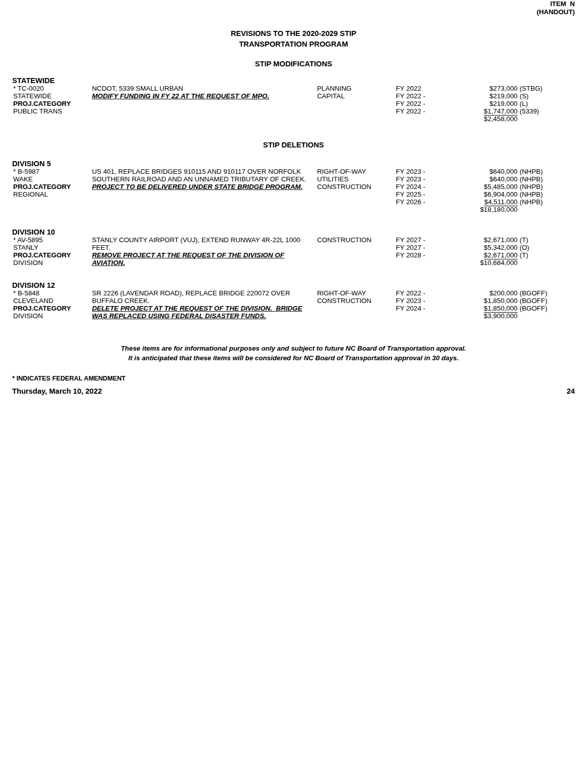ITEM N
(HANDOUT)
REVISIONS TO THE 2020-2029 STIP
TRANSPORTATION PROGRAM
STIP MODIFICATIONS
STATEWIDE
| * TC-0020 STATEWIDE PROJ.CATEGORY PUBLIC TRANS | NCDOT, 5339 SMALL URBAN MODIFY FUNDING IN FY 22 AT THE REQUEST OF MPO. | PLANNING CAPITAL | FY 2022 FY 2022 - FY 2022 - FY 2022 - | $273,000 $219,000 $219,000 $1,747,000 $2,458,000 | (STBG) (S) (L) (5339) |
STIP DELETIONS
DIVISION 5
| * B-5987 WAKE PROJ.CATEGORY REGIONAL | US 401, REPLACE BRIDGES 910115 AND 910117 OVER NORFOLK SOUTHERN RAILROAD AND AN UNNAMED TRIBUTARY OF CREEK. PROJECT TO BE DELIVERED UNDER STATE BRIDGE PROGRAM. | RIGHT-OF-WAY UTILITIES CONSTRUCTION | FY 2023 - FY 2023 - FY 2024 - FY 2025 - FY 2026 - | $640,000 $640,000 $5,485,000 $6,904,000 $4,511,000 $18,180,000 | (NHPB) (NHPB) (NHPB) (NHPB) (NHPB) |
DIVISION 10
| * AV-5895 STANLY PROJ.CATEGORY DIVISION | STANLY COUNTY AIRPORT (VUJ), EXTEND RUNWAY 4R-22L 1000 FEET. REMOVE PROJECT AT THE REQUEST OF THE DIVISION OF AVIATION. | CONSTRUCTION | FY 2027 - FY 2027 - FY 2028 - | $2,671,000 $5,342,000 $2,671,000 $10,684,000 | (T) (O) (T) |
DIVISION 12
| * B-5848 CLEVELAND PROJ.CATEGORY DIVISION | SR 2226 (LAVENDAR ROAD), REPLACE BRIDGE 220072 OVER BUFFALO CREEK. DELETE PROJECT AT THE REQUEST OF THE DIVISION. BRIDGE WAS REPLACED USING FEDERAL DISASTER FUNDS. | RIGHT-OF-WAY CONSTRUCTION | FY 2022 - FY 2023 - FY 2024 - | $200,000 $1,850,000 $1,850,000 $3,900,000 | (BGOFF) (BGOFF) (BGOFF) |
These items are for informational purposes only and subject to future NC Board of Transportation approval.
It is anticipated that these items will be considered for NC Board of Transportation approval in 30 days.
* INDICATES FEDERAL AMENDMENT
Thursday, March 10, 2022 24